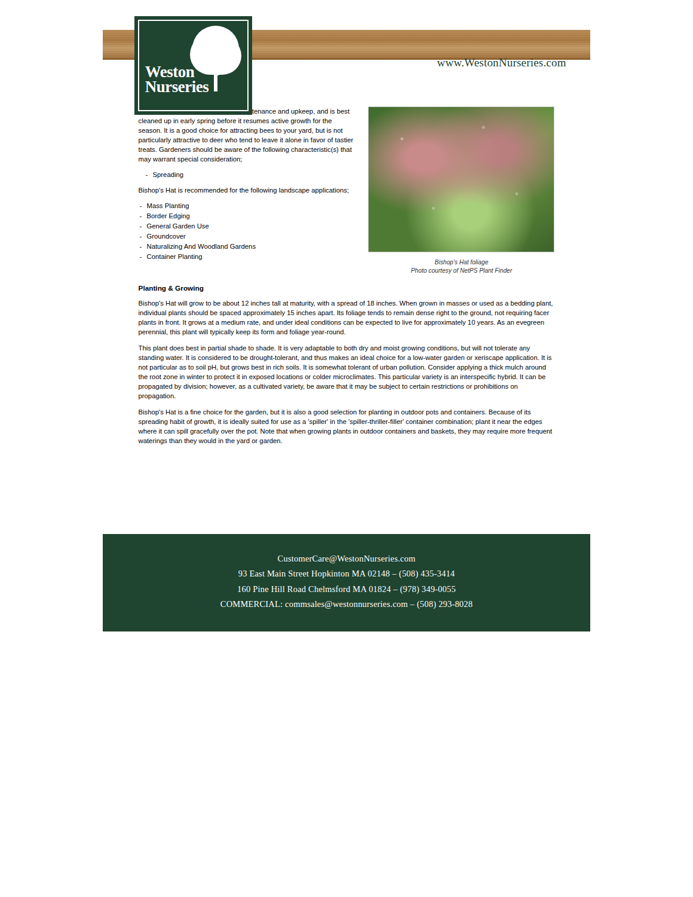Weston Nurseries
www.WestonNurseries.com
This plant will require occasional maintenance and upkeep, and is best cleaned up in early spring before it resumes active growth for the season. It is a good choice for attracting bees to your yard, but is not particularly attractive to deer who tend to leave it alone in favor of tastier treats. Gardeners should be aware of the following characteristic(s) that may warrant special consideration;
Spreading
Bishop's Hat is recommended for the following landscape applications;
Mass Planting
Border Edging
General Garden Use
Groundcover
Naturalizing And Woodland Gardens
Container Planting
Bishop's Hat foliage
Photo courtesy of NetPS Plant Finder
Planting & Growing
Bishop's Hat will grow to be about 12 inches tall at maturity, with a spread of 18 inches. When grown in masses or used as a bedding plant, individual plants should be spaced approximately 15 inches apart. Its foliage tends to remain dense right to the ground, not requiring facer plants in front. It grows at a medium rate, and under ideal conditions can be expected to live for approximately 10 years. As an evegreen perennial, this plant will typically keep its form and foliage year-round.
This plant does best in partial shade to shade. It is very adaptable to both dry and moist growing conditions, but will not tolerate any standing water. It is considered to be drought-tolerant, and thus makes an ideal choice for a low-water garden or xeriscape application. It is not particular as to soil pH, but grows best in rich soils. It is somewhat tolerant of urban pollution. Consider applying a thick mulch around the root zone in winter to protect it in exposed locations or colder microclimates. This particular variety is an interspecific hybrid. It can be propagated by division; however, as a cultivated variety, be aware that it may be subject to certain restrictions or prohibitions on propagation.
Bishop's Hat is a fine choice for the garden, but it is also a good selection for planting in outdoor pots and containers. Because of its spreading habit of growth, it is ideally suited for use as a 'spiller' in the 'spiller-thriller-filler' container combination; plant it near the edges where it can spill gracefully over the pot. Note that when growing plants in outdoor containers and baskets, they may require more frequent waterings than they would in the yard or garden.
CustomerCare@WestonNurseries.com
93 East Main Street Hopkinton MA 02148 – (508) 435-3414
160 Pine Hill Road Chelmsford MA 01824 – (978) 349-0055
COMMERCIAL: commsales@westonnurseries.com – (508) 293-8028